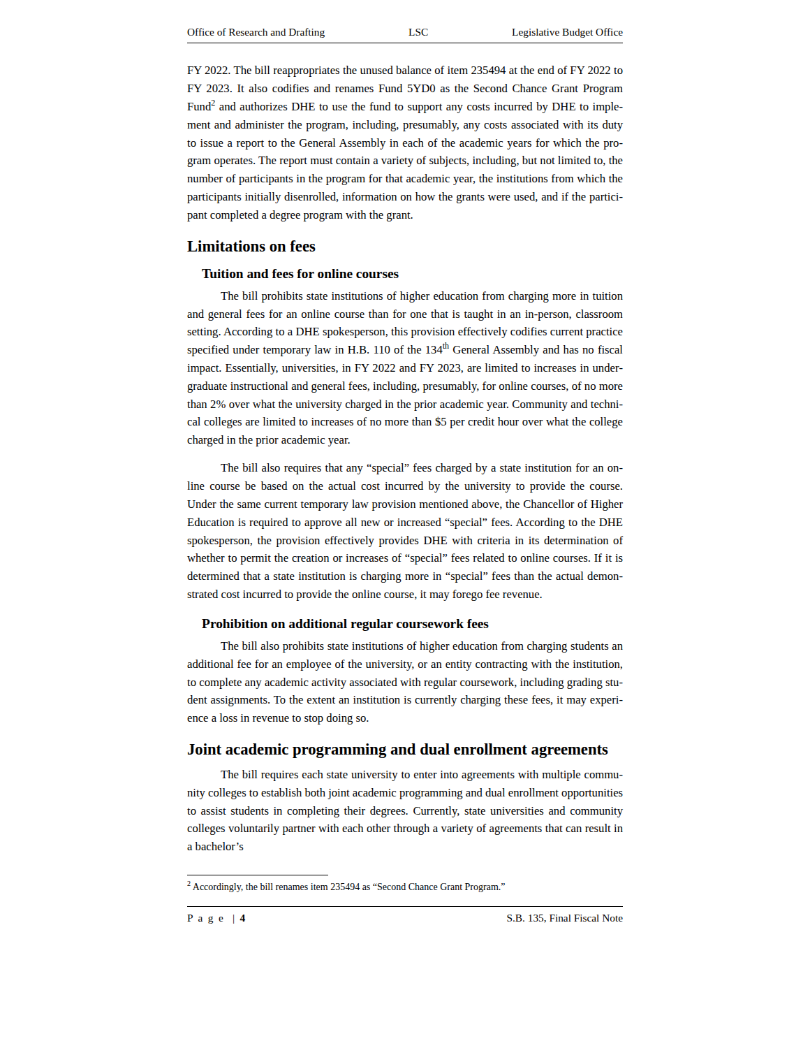Office of Research and Drafting LSC Legislative Budget Office
FY 2022. The bill reappropriates the unused balance of item 235494 at the end of FY 2022 to FY 2023. It also codifies and renames Fund 5YD0 as the Second Chance Grant Program Fund2 and authorizes DHE to use the fund to support any costs incurred by DHE to implement and administer the program, including, presumably, any costs associated with its duty to issue a report to the General Assembly in each of the academic years for which the program operates. The report must contain a variety of subjects, including, but not limited to, the number of participants in the program for that academic year, the institutions from which the participants initially disenrolled, information on how the grants were used, and if the participant completed a degree program with the grant.
Limitations on fees
Tuition and fees for online courses
The bill prohibits state institutions of higher education from charging more in tuition and general fees for an online course than for one that is taught in an in-person, classroom setting. According to a DHE spokesperson, this provision effectively codifies current practice specified under temporary law in H.B. 110 of the 134th General Assembly and has no fiscal impact. Essentially, universities, in FY 2022 and FY 2023, are limited to increases in undergraduate instructional and general fees, including, presumably, for online courses, of no more than 2% over what the university charged in the prior academic year. Community and technical colleges are limited to increases of no more than $5 per credit hour over what the college charged in the prior academic year.
The bill also requires that any “special” fees charged by a state institution for an online course be based on the actual cost incurred by the university to provide the course. Under the same current temporary law provision mentioned above, the Chancellor of Higher Education is required to approve all new or increased “special” fees. According to the DHE spokesperson, the provision effectively provides DHE with criteria in its determination of whether to permit the creation or increases of “special” fees related to online courses. If it is determined that a state institution is charging more in “special” fees than the actual demonstrated cost incurred to provide the online course, it may forego fee revenue.
Prohibition on additional regular coursework fees
The bill also prohibits state institutions of higher education from charging students an additional fee for an employee of the university, or an entity contracting with the institution, to complete any academic activity associated with regular coursework, including grading student assignments. To the extent an institution is currently charging these fees, it may experience a loss in revenue to stop doing so.
Joint academic programming and dual enrollment agreements
The bill requires each state university to enter into agreements with multiple community colleges to establish both joint academic programming and dual enrollment opportunities to assist students in completing their degrees. Currently, state universities and community colleges voluntarily partner with each other through a variety of agreements that can result in a bachelor’s
2 Accordingly, the bill renames item 235494 as “Second Chance Grant Program.”
P a g e | 4 S.B. 135, Final Fiscal Note